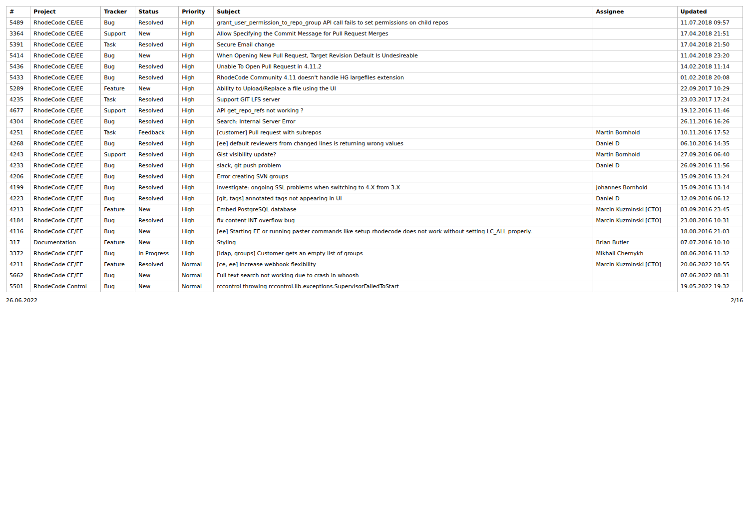| # | Project | Tracker | Status | Priority | Subject | Assignee | Updated |
| --- | --- | --- | --- | --- | --- | --- | --- |
| 5489 | RhodeCode CE/EE | Bug | Resolved | High | grant_user_permission_to_repo_group API call fails to set permissions on child repos | | 11.07.2018 09:57 |
| 3364 | RhodeCode CE/EE | Support | New | High | Allow Specifying the Commit Message for Pull Request Merges | | 17.04.2018 21:51 |
| 5391 | RhodeCode CE/EE | Task | Resolved | High | Secure Email change | | 17.04.2018 21:50 |
| 5414 | RhodeCode CE/EE | Bug | New | High | When Opening New Pull Request, Target Revision Default Is Undesireable | | 11.04.2018 23:20 |
| 5436 | RhodeCode CE/EE | Bug | Resolved | High | Unable To Open Pull Request in 4.11.2 | | 14.02.2018 11:14 |
| 5433 | RhodeCode CE/EE | Bug | Resolved | High | RhodeCode Community 4.11 doesn't handle HG largefiles extension | | 01.02.2018 20:08 |
| 5289 | RhodeCode CE/EE | Feature | New | High | Ability to Upload/Replace a file using the UI | | 22.09.2017 10:29 |
| 4235 | RhodeCode CE/EE | Task | Resolved | High | Support GIT LFS server | | 23.03.2017 17:24 |
| 4677 | RhodeCode CE/EE | Support | Resolved | High | API get_repo_refs not working ? | | 19.12.2016 11:46 |
| 4304 | RhodeCode CE/EE | Bug | Resolved | High | Search: Internal Server Error | | 26.11.2016 16:26 |
| 4251 | RhodeCode CE/EE | Task | Feedback | High | [customer] Pull request with subrepos | Martin Bornhold | 10.11.2016 17:52 |
| 4268 | RhodeCode CE/EE | Bug | Resolved | High | [ee] default reviewers from changed lines is returning wrong values | Daniel D | 06.10.2016 14:35 |
| 4243 | RhodeCode CE/EE | Support | Resolved | High | Gist visibility update? | Martin Bornhold | 27.09.2016 06:40 |
| 4233 | RhodeCode CE/EE | Bug | Resolved | High | slack, git push problem | Daniel D | 26.09.2016 11:56 |
| 4206 | RhodeCode CE/EE | Bug | Resolved | High | Error creating SVN groups | | 15.09.2016 13:24 |
| 4199 | RhodeCode CE/EE | Bug | Resolved | High | investigate: ongoing SSL problems when switching to 4.X from 3.X | Johannes Bornhold | 15.09.2016 13:14 |
| 4223 | RhodeCode CE/EE | Bug | Resolved | High | [git, tags] annotated tags not appearing in UI | Daniel D | 12.09.2016 06:12 |
| 4213 | RhodeCode CE/EE | Feature | New | High | Embed PostgreSQL database | Marcin Kuzminski [CTO] | 03.09.2016 23:45 |
| 4184 | RhodeCode CE/EE | Bug | Resolved | High | fix content INT overflow bug | Marcin Kuzminski [CTO] | 23.08.2016 10:31 |
| 4116 | RhodeCode CE/EE | Bug | New | High | [ee] Starting EE or running paster commands like setup-rhodecode does not work without setting LC_ALL properly. | | 18.08.2016 21:03 |
| 317 | Documentation | Feature | New | High | Styling | Brian Butler | 07.07.2016 10:10 |
| 3372 | RhodeCode CE/EE | Bug | In Progress | High | [ldap, groups] Customer gets an empty list of groups | Mikhail Chernykh | 08.06.2016 11:32 |
| 4211 | RhodeCode CE/EE | Feature | Resolved | Normal | [ce, ee] increase webhook flexibility | Marcin Kuzminski [CTO] | 20.06.2022 10:55 |
| 5662 | RhodeCode CE/EE | Bug | New | Normal | Full text search not working due to crash in whoosh | | 07.06.2022 08:31 |
| 5501 | RhodeCode Control | Bug | New | Normal | rccontrol throwing rccontrol.lib.exceptions.SupervisorFailedToStart | | 19.05.2022 19:32 |
26.06.2022 2/16